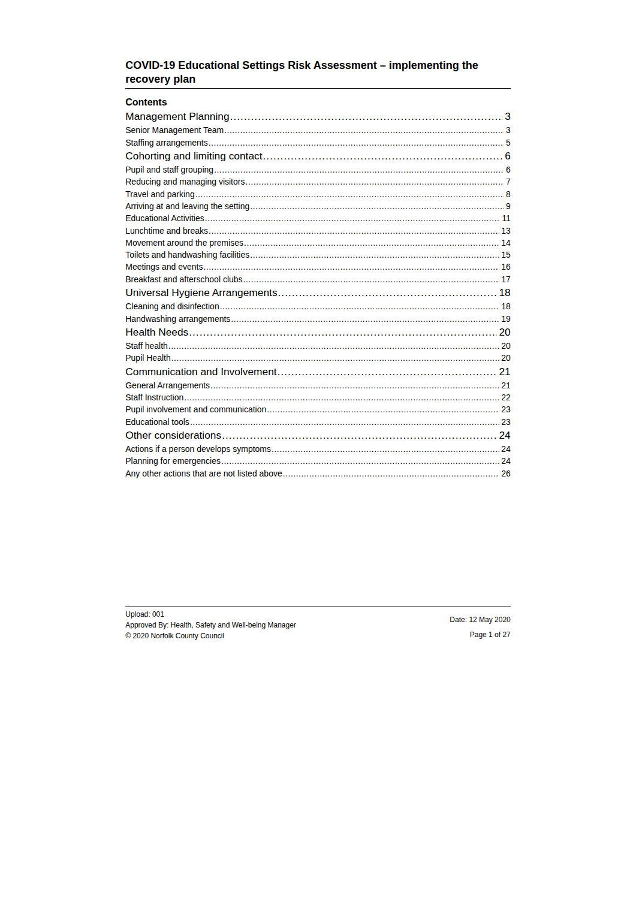COVID-19 Educational Settings Risk Assessment – implementing the recovery plan
Contents
Management Planning 3
Senior Management Team 3
Staffing arrangements 5
Cohorting and limiting contact 6
Pupil and staff grouping 6
Reducing and managing visitors 7
Travel and parking 8
Arriving at and leaving the setting 9
Educational Activities 11
Lunchtime and breaks 13
Movement around the premises 14
Toilets and handwashing facilities 15
Meetings and events 16
Breakfast and afterschool clubs 17
Universal Hygiene Arrangements 18
Cleaning and disinfection 18
Handwashing arrangements 19
Health Needs 20
Staff health 20
Pupil Health 20
Communication and Involvement 21
General Arrangements 21
Staff Instruction 22
Pupil involvement and communication 23
Educational tools 23
Other considerations 24
Actions if a person develops symptoms 24
Planning for emergencies 24
Any other actions that are not listed above 26
Upload: 001
Approved By: Health, Safety and Well-being Manager
© 2020 Norfolk County Council
Date: 12 May 2020
Page 1 of 27